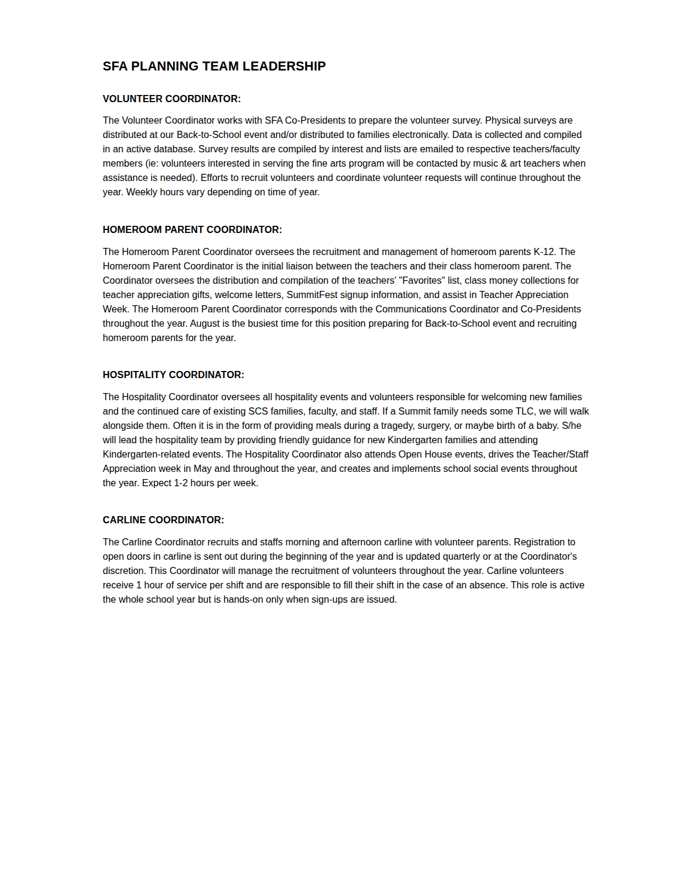SFA PLANNING TEAM LEADERSHIP
VOLUNTEER COORDINATOR:
The Volunteer Coordinator works with SFA Co-Presidents to prepare the volunteer survey. Physical surveys are distributed at our Back-to-School event and/or distributed to families electronically. Data is collected and compiled in an active database. Survey results are compiled by interest and lists are emailed to respective teachers/faculty members (ie: volunteers interested in serving the fine arts program will be contacted by music & art teachers when assistance is needed). Efforts to recruit volunteers and coordinate volunteer requests will continue throughout the year. Weekly hours vary depending on time of year.
HOMEROOM PARENT COORDINATOR:
The Homeroom Parent Coordinator oversees the recruitment and management of homeroom parents K-12. The Homeroom Parent Coordinator is the initial liaison between the teachers and their class homeroom parent. The Coordinator oversees the distribution and compilation of the teachers' "Favorites" list, class money collections for teacher appreciation gifts, welcome letters, SummitFest signup information, and assist in Teacher Appreciation Week. The Homeroom Parent Coordinator corresponds with the Communications Coordinator and Co-Presidents throughout the year. August is the busiest time for this position preparing for Back-to-School event and recruiting homeroom parents for the year.
HOSPITALITY COORDINATOR:
The Hospitality Coordinator oversees all hospitality events and volunteers responsible for welcoming new families and the continued care of existing SCS families, faculty, and staff. If a Summit family needs some TLC, we will walk alongside them. Often it is in the form of providing meals during a tragedy, surgery, or maybe birth of a baby. S/he will lead the hospitality team by providing friendly guidance for new Kindergarten families and attending Kindergarten-related events. The Hospitality Coordinator also attends Open House events, drives the Teacher/Staff Appreciation week in May and throughout the year, and creates and implements school social events throughout the year. Expect 1-2 hours per week.
CARLINE COORDINATOR:
The Carline Coordinator recruits and staffs morning and afternoon carline with volunteer parents. Registration to open doors in carline is sent out during the beginning of the year and is updated quarterly or at the Coordinator's discretion. This Coordinator will manage the recruitment of volunteers throughout the year. Carline volunteers receive 1 hour of service per shift and are responsible to fill their shift in the case of an absence. This role is active the whole school year but is hands-on only when sign-ups are issued.